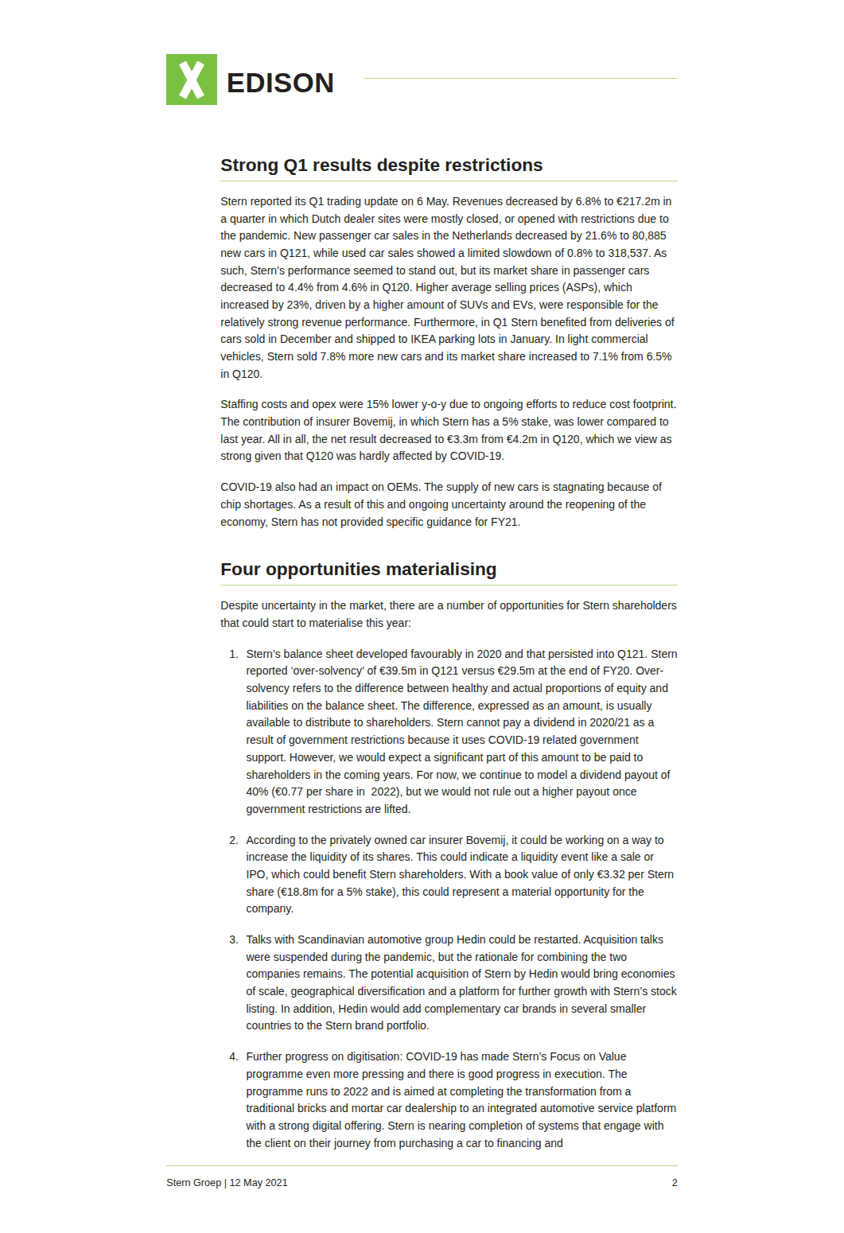EDISON
Strong Q1 results despite restrictions
Stern reported its Q1 trading update on 6 May. Revenues decreased by 6.8% to €217.2m in a quarter in which Dutch dealer sites were mostly closed, or opened with restrictions due to the pandemic. New passenger car sales in the Netherlands decreased by 21.6% to 80,885 new cars in Q121, while used car sales showed a limited slowdown of 0.8% to 318,537. As such, Stern’s performance seemed to stand out, but its market share in passenger cars decreased to 4.4% from 4.6% in Q120. Higher average selling prices (ASPs), which increased by 23%, driven by a higher amount of SUVs and EVs, were responsible for the relatively strong revenue performance. Furthermore, in Q1 Stern benefited from deliveries of cars sold in December and shipped to IKEA parking lots in January. In light commercial vehicles, Stern sold 7.8% more new cars and its market share increased to 7.1% from 6.5% in Q120.
Staffing costs and opex were 15% lower y-o-y due to ongoing efforts to reduce cost footprint. The contribution of insurer Bovemij, in which Stern has a 5% stake, was lower compared to last year. All in all, the net result decreased to €3.3m from €4.2m in Q120, which we view as strong given that Q120 was hardly affected by COVID-19.
COVID-19 also had an impact on OEMs. The supply of new cars is stagnating because of chip shortages. As a result of this and ongoing uncertainty around the reopening of the economy, Stern has not provided specific guidance for FY21.
Four opportunities materialising
Despite uncertainty in the market, there are a number of opportunities for Stern shareholders that could start to materialise this year:
Stern’s balance sheet developed favourably in 2020 and that persisted into Q121. Stern reported ‘over-solvency’ of €39.5m in Q121 versus €29.5m at the end of FY20. Over-solvency refers to the difference between healthy and actual proportions of equity and liabilities on the balance sheet. The difference, expressed as an amount, is usually available to distribute to shareholders. Stern cannot pay a dividend in 2020/21 as a result of government restrictions because it uses COVID-19 related government support. However, we would expect a significant part of this amount to be paid to shareholders in the coming years. For now, we continue to model a dividend payout of 40% (€0.77 per share in 2022), but we would not rule out a higher payout once government restrictions are lifted.
According to the privately owned car insurer Bovemij, it could be working on a way to increase the liquidity of its shares. This could indicate a liquidity event like a sale or IPO, which could benefit Stern shareholders. With a book value of only €3.32 per Stern share (€18.8m for a 5% stake), this could represent a material opportunity for the company.
Talks with Scandinavian automotive group Hedin could be restarted. Acquisition talks were suspended during the pandemic, but the rationale for combining the two companies remains. The potential acquisition of Stern by Hedin would bring economies of scale, geographical diversification and a platform for further growth with Stern’s stock listing. In addition, Hedin would add complementary car brands in several smaller countries to the Stern brand portfolio.
Further progress on digitisation: COVID-19 has made Stern’s Focus on Value programme even more pressing and there is good progress in execution. The programme runs to 2022 and is aimed at completing the transformation from a traditional bricks and mortar car dealership to an integrated automotive service platform with a strong digital offering. Stern is nearing completion of systems that engage with the client on their journey from purchasing a car to financing and
Stern Groep | 12 May 2021 2